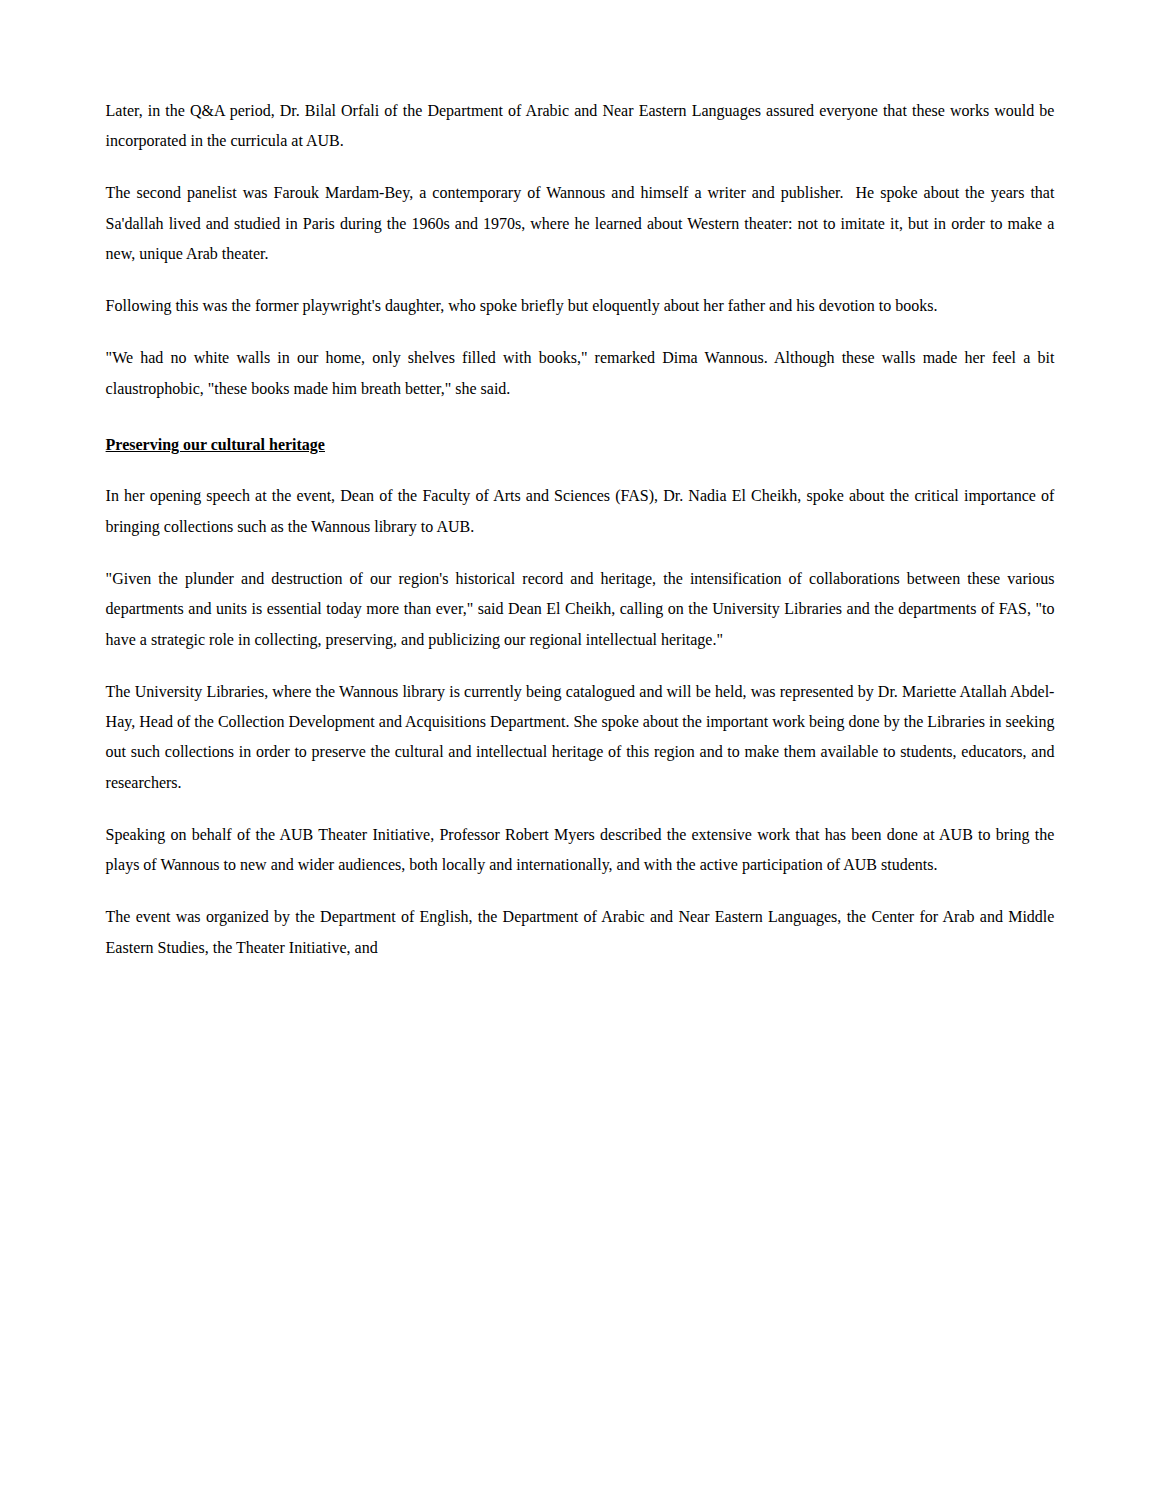Later, in the Q&A period, Dr. Bilal Orfali of the Department of Arabic and Near Eastern Languages assured everyone that these works would be incorporated in the curricula at AUB.
The second panelist was Farouk Mardam-Bey, a contemporary of Wannous and himself a writer and publisher. He spoke about the years that Sa'dallah lived and studied in Paris during the 1960s and 1970s, where he learned about Western theater: not to imitate it, but in order to make a new, unique Arab theater.
Following this was the former playwright's daughter, who spoke briefly but eloquently about her father and his devotion to books.
"We had no white walls in our home, only shelves filled with books," remarked Dima Wannous. Although these walls made her feel a bit claustrophobic, "these books made him breath better," she said.
Preserving our cultural heritage
In her opening speech at the event, Dean of the Faculty of Arts and Sciences (FAS), Dr. Nadia El Cheikh, spoke about the critical importance of bringing collections such as the Wannous library to AUB.
"Given the plunder and destruction of our region's historical record and heritage, the intensification of collaborations between these various departments and units is essential today more than ever," said Dean El Cheikh, calling on the University Libraries and the departments of FAS, "to have a strategic role in collecting, preserving, and publicizing our regional intellectual heritage."
The University Libraries, where the Wannous library is currently being catalogued and will be held, was represented by Dr. Mariette Atallah Abdel-Hay, Head of the Collection Development and Acquisitions Department. She spoke about the important work being done by the Libraries in seeking out such collections in order to preserve the cultural and intellectual heritage of this region and to make them available to students, educators, and researchers.
Speaking on behalf of the AUB Theater Initiative, Professor Robert Myers described the extensive work that has been done at AUB to bring the plays of Wannous to new and wider audiences, both locally and internationally, and with the active participation of AUB students.
The event was organized by the Department of English, the Department of Arabic and Near Eastern Languages, the Center for Arab and Middle Eastern Studies, the Theater Initiative, and